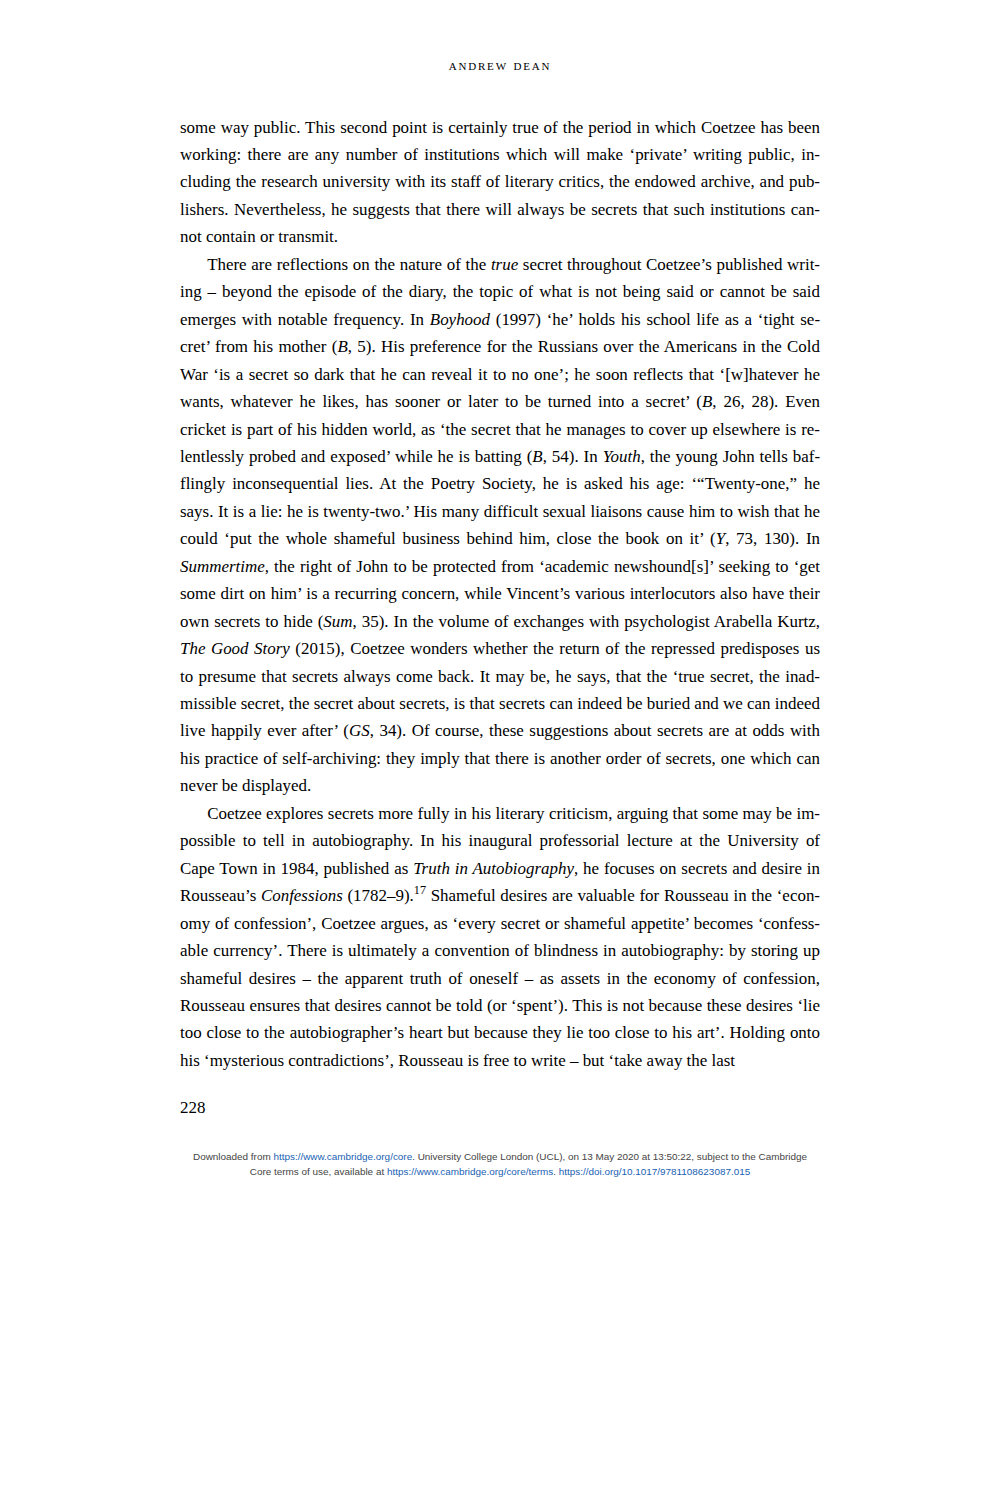andrew dean
some way public. This second point is certainly true of the period in which Coetzee has been working: there are any number of institutions which will make ‘private’ writing public, including the research university with its staff of literary critics, the endowed archive, and publishers. Nevertheless, he suggests that there will always be secrets that such institutions cannot contain or transmit.
There are reflections on the nature of the true secret throughout Coetzee’s published writing – beyond the episode of the diary, the topic of what is not being said or cannot be said emerges with notable frequency. In Boyhood (1997) ‘he’ holds his school life as a ‘tight secret’ from his mother (B, 5). His preference for the Russians over the Americans in the Cold War ‘is a secret so dark that he can reveal it to no one’; he soon reflects that ‘[w]hatever he wants, whatever he likes, has sooner or later to be turned into a secret’ (B, 26, 28). Even cricket is part of his hidden world, as ‘the secret that he manages to cover up elsewhere is relentlessly probed and exposed’ while he is batting (B, 54). In Youth, the young John tells bafflingly inconsequential lies. At the Poetry Society, he is asked his age: ‘“Twenty-one,” he says. It is a lie: he is twenty-two.’ His many difficult sexual liaisons cause him to wish that he could ‘put the whole shameful business behind him, close the book on it’ (Y, 73, 130). In Summertime, the right of John to be protected from ‘academic newshound[s]’ seeking to ‘get some dirt on him’ is a recurring concern, while Vincent’s various interlocutors also have their own secrets to hide (Sum, 35). In the volume of exchanges with psychologist Arabella Kurtz, The Good Story (2015), Coetzee wonders whether the return of the repressed predisposes us to presume that secrets always come back. It may be, he says, that the ‘true secret, the inadmissible secret, the secret about secrets, is that secrets can indeed be buried and we can indeed live happily ever after’ (GS, 34). Of course, these suggestions about secrets are at odds with his practice of self-archiving: they imply that there is another order of secrets, one which can never be displayed.
Coetzee explores secrets more fully in his literary criticism, arguing that some may be impossible to tell in autobiography. In his inaugural professorial lecture at the University of Cape Town in 1984, published as Truth in Autobiography, he focuses on secrets and desire in Rousseau’s Confessions (1782–9).17 Shameful desires are valuable for Rousseau in the ‘economy of confession’, Coetzee argues, as ‘every secret or shameful appetite’ becomes ‘confessable currency’. There is ultimately a convention of blindness in autobiography: by storing up shameful desires – the apparent truth of oneself – as assets in the economy of confession, Rousseau ensures that desires cannot be told (or ‘spent’). This is not because these desires ‘lie too close to the autobiographer’s heart but because they lie too close to his art’. Holding onto his ‘mysterious contradictions’, Rousseau is free to write – but ‘take away the last
228
Downloaded from https://www.cambridge.org/core. University College London (UCL), on 13 May 2020 at 13:50:22, subject to the Cambridge Core terms of use, available at https://www.cambridge.org/core/terms. https://doi.org/10.1017/9781108623087.015